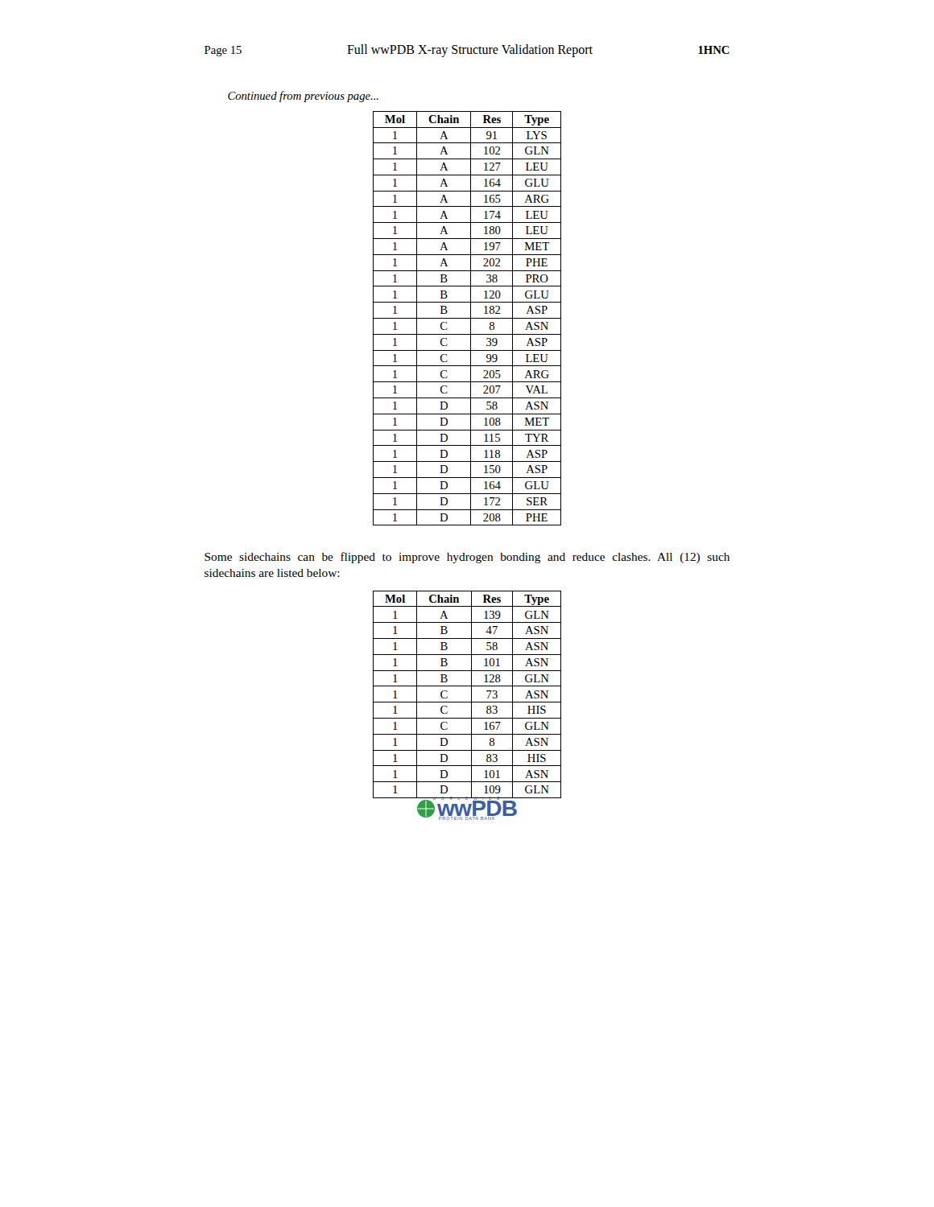Page 15
Full wwPDB X-ray Structure Validation Report
1HNC
Continued from previous page...
| Mol | Chain | Res | Type |
| --- | --- | --- | --- |
| 1 | A | 91 | LYS |
| 1 | A | 102 | GLN |
| 1 | A | 127 | LEU |
| 1 | A | 164 | GLU |
| 1 | A | 165 | ARG |
| 1 | A | 174 | LEU |
| 1 | A | 180 | LEU |
| 1 | A | 197 | MET |
| 1 | A | 202 | PHE |
| 1 | B | 38 | PRO |
| 1 | B | 120 | GLU |
| 1 | B | 182 | ASP |
| 1 | C | 8 | ASN |
| 1 | C | 39 | ASP |
| 1 | C | 99 | LEU |
| 1 | C | 205 | ARG |
| 1 | C | 207 | VAL |
| 1 | D | 58 | ASN |
| 1 | D | 108 | MET |
| 1 | D | 115 | TYR |
| 1 | D | 118 | ASP |
| 1 | D | 150 | ASP |
| 1 | D | 164 | GLU |
| 1 | D | 172 | SER |
| 1 | D | 208 | PHE |
Some sidechains can be flipped to improve hydrogen bonding and reduce clashes. All (12) such sidechains are listed below:
| Mol | Chain | Res | Type |
| --- | --- | --- | --- |
| 1 | A | 139 | GLN |
| 1 | B | 47 | ASN |
| 1 | B | 58 | ASN |
| 1 | B | 101 | ASN |
| 1 | B | 128 | GLN |
| 1 | C | 73 | ASN |
| 1 | C | 83 | HIS |
| 1 | C | 167 | GLN |
| 1 | D | 8 | ASN |
| 1 | D | 83 | HIS |
| 1 | D | 101 | ASN |
| 1 | D | 109 | GLN |
W O R L D W I D E ww PDB PROTEIN DATA BANK